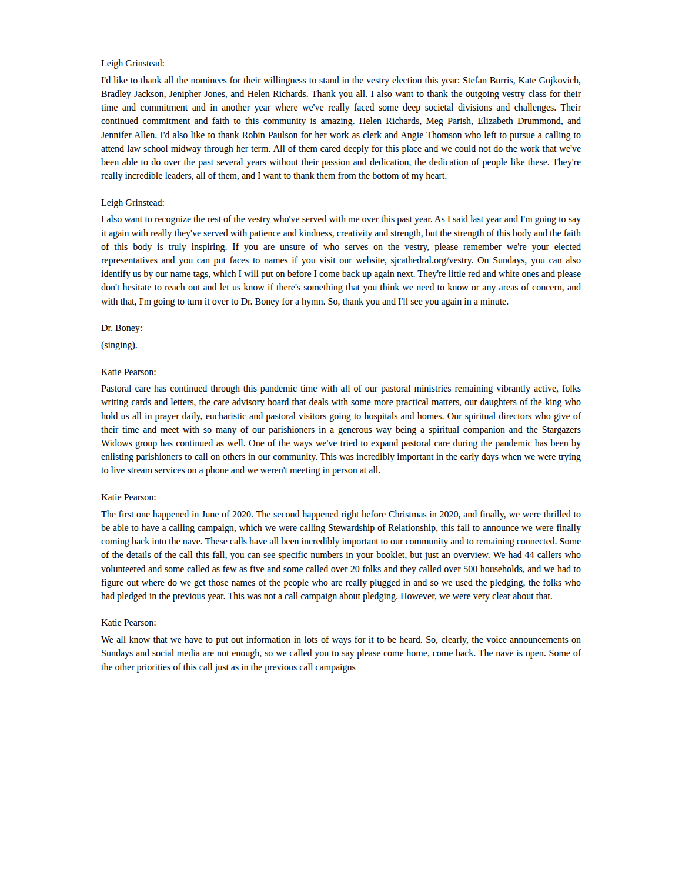Leigh Grinstead:
I'd like to thank all the nominees for their willingness to stand in the vestry election this year: Stefan Burris, Kate Gojkovich, Bradley Jackson, Jenipher Jones, and Helen Richards. Thank you all. I also want to thank the outgoing vestry class for their time and commitment and in another year where we've really faced some deep societal divisions and challenges. Their continued commitment and faith to this community is amazing. Helen Richards, Meg Parish, Elizabeth Drummond, and Jennifer Allen. I'd also like to thank Robin Paulson for her work as clerk and Angie Thomson who left to pursue a calling to attend law school midway through her term. All of them cared deeply for this place and we could not do the work that we've been able to do over the past several years without their passion and dedication, the dedication of people like these. They're really incredible leaders, all of them, and I want to thank them from the bottom of my heart.
Leigh Grinstead:
I also want to recognize the rest of the vestry who've served with me over this past year. As I said last year and I'm going to say it again with really they've served with patience and kindness, creativity and strength, but the strength of this body and the faith of this body is truly inspiring. If you are unsure of who serves on the vestry, please remember we're your elected representatives and you can put faces to names if you visit our website, sjcathedral.org/vestry. On Sundays, you can also identify us by our name tags, which I will put on before I come back up again next. They're little red and white ones and please don't hesitate to reach out and let us know if there's something that you think we need to know or any areas of concern, and with that, I'm going to turn it over to Dr. Boney for a hymn. So, thank you and I'll see you again in a minute.
Dr. Boney:
(singing).
Katie Pearson:
Pastoral care has continued through this pandemic time with all of our pastoral ministries remaining vibrantly active, folks writing cards and letters, the care advisory board that deals with some more practical matters, our daughters of the king who hold us all in prayer daily, eucharistic and pastoral visitors going to hospitals and homes. Our spiritual directors who give of their time and meet with so many of our parishioners in a generous way being a spiritual companion and the Stargazers Widows group has continued as well. One of the ways we've tried to expand pastoral care during the pandemic has been by enlisting parishioners to call on others in our community. This was incredibly important in the early days when we were trying to live stream services on a phone and we weren't meeting in person at all.
Katie Pearson:
The first one happened in June of 2020. The second happened right before Christmas in 2020, and finally, we were thrilled to be able to have a calling campaign, which we were calling Stewardship of Relationship, this fall to announce we were finally coming back into the nave. These calls have all been incredibly important to our community and to remaining connected. Some of the details of the call this fall, you can see specific numbers in your booklet, but just an overview. We had 44 callers who volunteered and some called as few as five and some called over 20 folks and they called over 500 households, and we had to figure out where do we get those names of the people who are really plugged in and so we used the pledging, the folks who had pledged in the previous year. This was not a call campaign about pledging. However, we were very clear about that.
Katie Pearson:
We all know that we have to put out information in lots of ways for it to be heard. So, clearly, the voice announcements on Sundays and social media are not enough, so we called you to say please come home, come back. The nave is open. Some of the other priorities of this call just as in the previous call campaigns